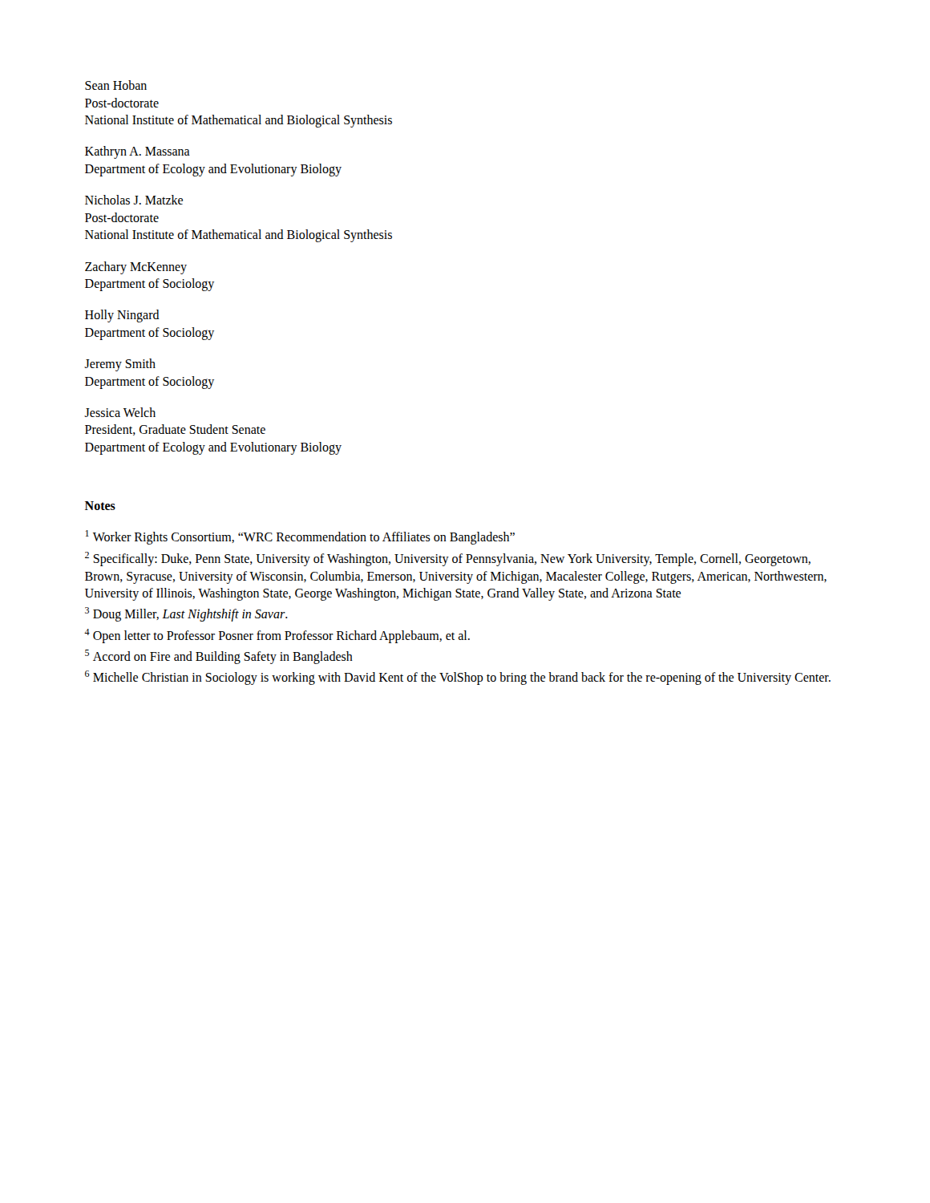Sean Hoban
Post-doctorate
National Institute of Mathematical and Biological Synthesis
Kathryn A. Massana
Department of Ecology and Evolutionary Biology
Nicholas J. Matzke
Post-doctorate
National Institute of Mathematical and Biological Synthesis
Zachary McKenney
Department of Sociology
Holly Ningard
Department of Sociology
Jeremy Smith
Department of Sociology
Jessica Welch
President, Graduate Student Senate
Department of Ecology and Evolutionary Biology
Notes
1 Worker Rights Consortium, “WRC Recommendation to Affiliates on Bangladesh”
2 Specifically: Duke, Penn State, University of Washington, University of Pennsylvania, New York University, Temple, Cornell, Georgetown, Brown, Syracuse, University of Wisconsin, Columbia, Emerson, University of Michigan, Macalester College, Rutgers, American, Northwestern, University of Illinois, Washington State, George Washington, Michigan State, Grand Valley State, and Arizona State
3 Doug Miller, Last Nightshift in Savar.
4 Open letter to Professor Posner from Professor Richard Applebaum, et al.
5 Accord on Fire and Building Safety in Bangladesh
6 Michelle Christian in Sociology is working with David Kent of the VolShop to bring the brand back for the re-opening of the University Center.